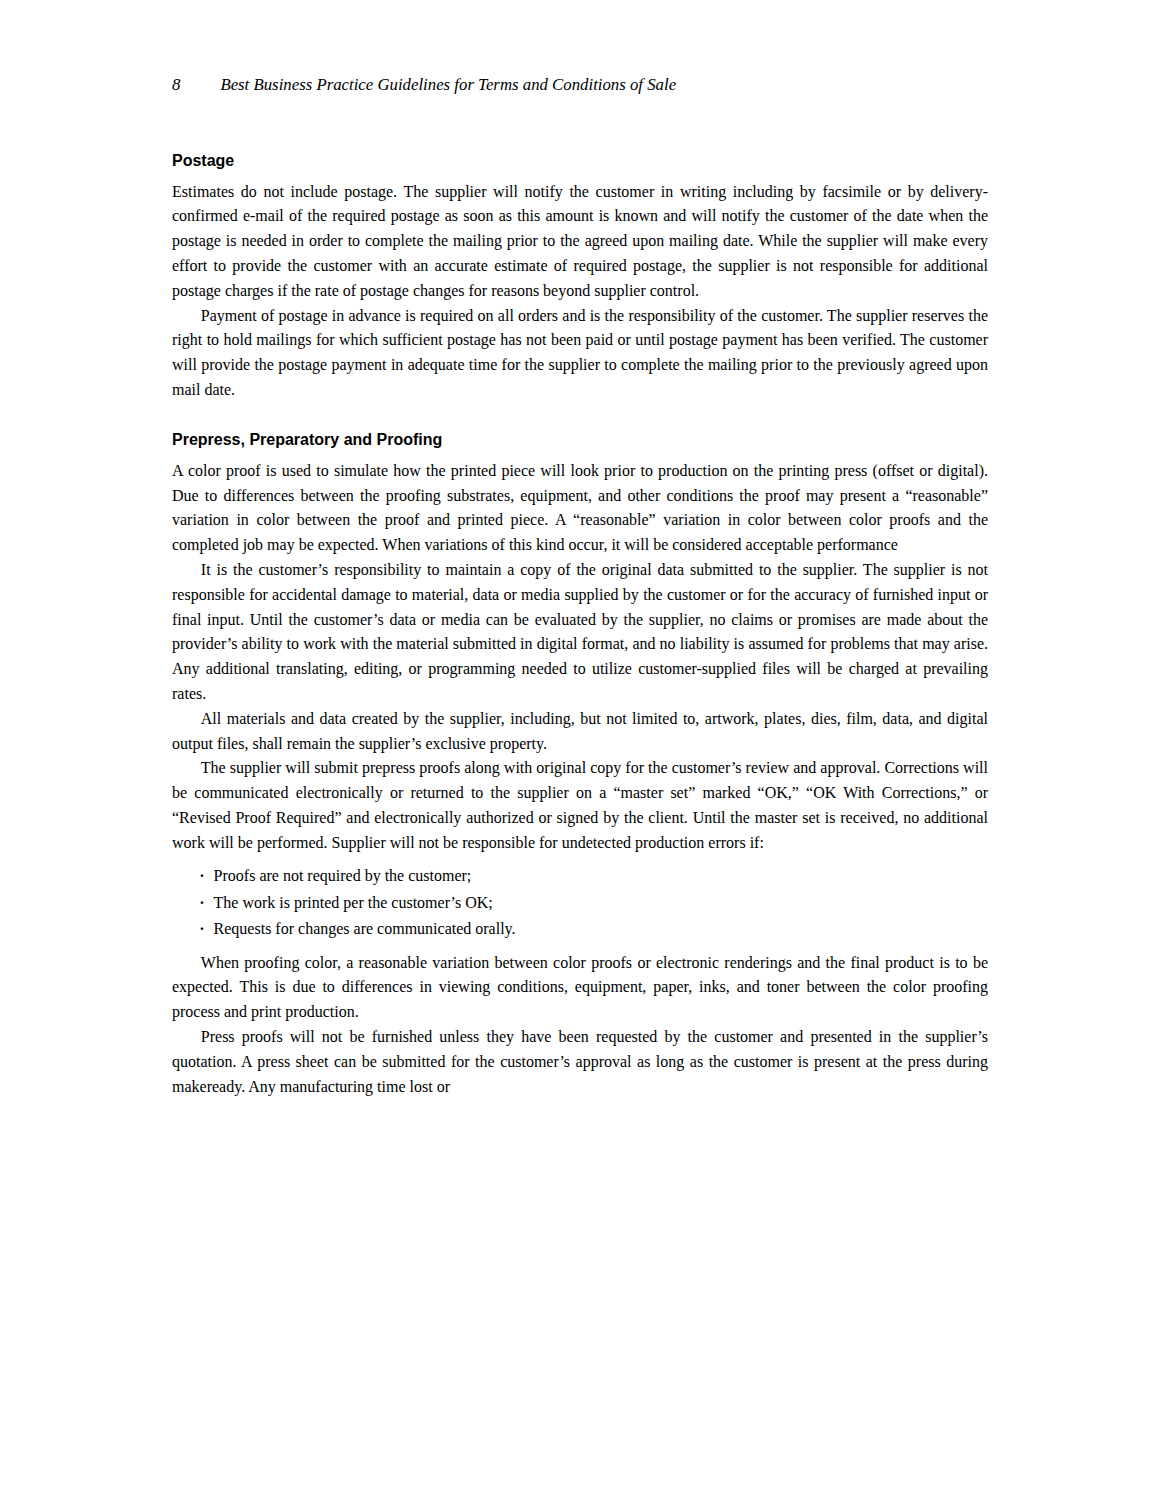8 Best Business Practice Guidelines for Terms and Conditions of Sale
Postage
Estimates do not include postage. The supplier will notify the customer in writing including by facsimile or by delivery-confirmed e-mail of the required postage as soon as this amount is known and will notify the customer of the date when the postage is needed in order to complete the mailing prior to the agreed upon mailing date. While the supplier will make every effort to provide the customer with an accurate estimate of required postage, the supplier is not responsible for additional postage charges if the rate of postage changes for reasons beyond supplier control.
Payment of postage in advance is required on all orders and is the responsibility of the customer. The supplier reserves the right to hold mailings for which sufficient postage has not been paid or until postage payment has been verified. The customer will provide the postage payment in adequate time for the supplier to complete the mailing prior to the previously agreed upon mail date.
Prepress, Preparatory and Proofing
A color proof is used to simulate how the printed piece will look prior to production on the printing press (offset or digital). Due to differences between the proofing substrates, equipment, and other conditions the proof may present a “reasonable” variation in color between the proof and printed piece. A “reasonable” variation in color between color proofs and the completed job may be expected. When variations of this kind occur, it will be considered acceptable performance
It is the customer’s responsibility to maintain a copy of the original data submitted to the supplier. The supplier is not responsible for accidental damage to material, data or media supplied by the customer or for the accuracy of furnished input or final input. Until the customer’s data or media can be evaluated by the supplier, no claims or promises are made about the provider’s ability to work with the material submitted in digital format, and no liability is assumed for problems that may arise. Any additional translating, editing, or programming needed to utilize customer-supplied files will be charged at prevailing rates.
All materials and data created by the supplier, including, but not limited to, artwork, plates, dies, film, data, and digital output files, shall remain the supplier’s exclusive property.
The supplier will submit prepress proofs along with original copy for the customer’s review and approval. Corrections will be communicated electronically or returned to the supplier on a “master set” marked “OK,” “OK With Corrections,” or “Revised Proof Required” and electronically authorized or signed by the client. Until the master set is received, no additional work will be performed. Supplier will not be responsible for undetected production errors if:
Proofs are not required by the customer;
The work is printed per the customer’s OK;
Requests for changes are communicated orally.
When proofing color, a reasonable variation between color proofs or electronic renderings and the final product is to be expected. This is due to differences in viewing conditions, equipment, paper, inks, and toner between the color proofing process and print production.
Press proofs will not be furnished unless they have been requested by the customer and presented in the supplier’s quotation. A press sheet can be submitted for the customer’s approval as long as the customer is present at the press during makeready. Any manufacturing time lost or